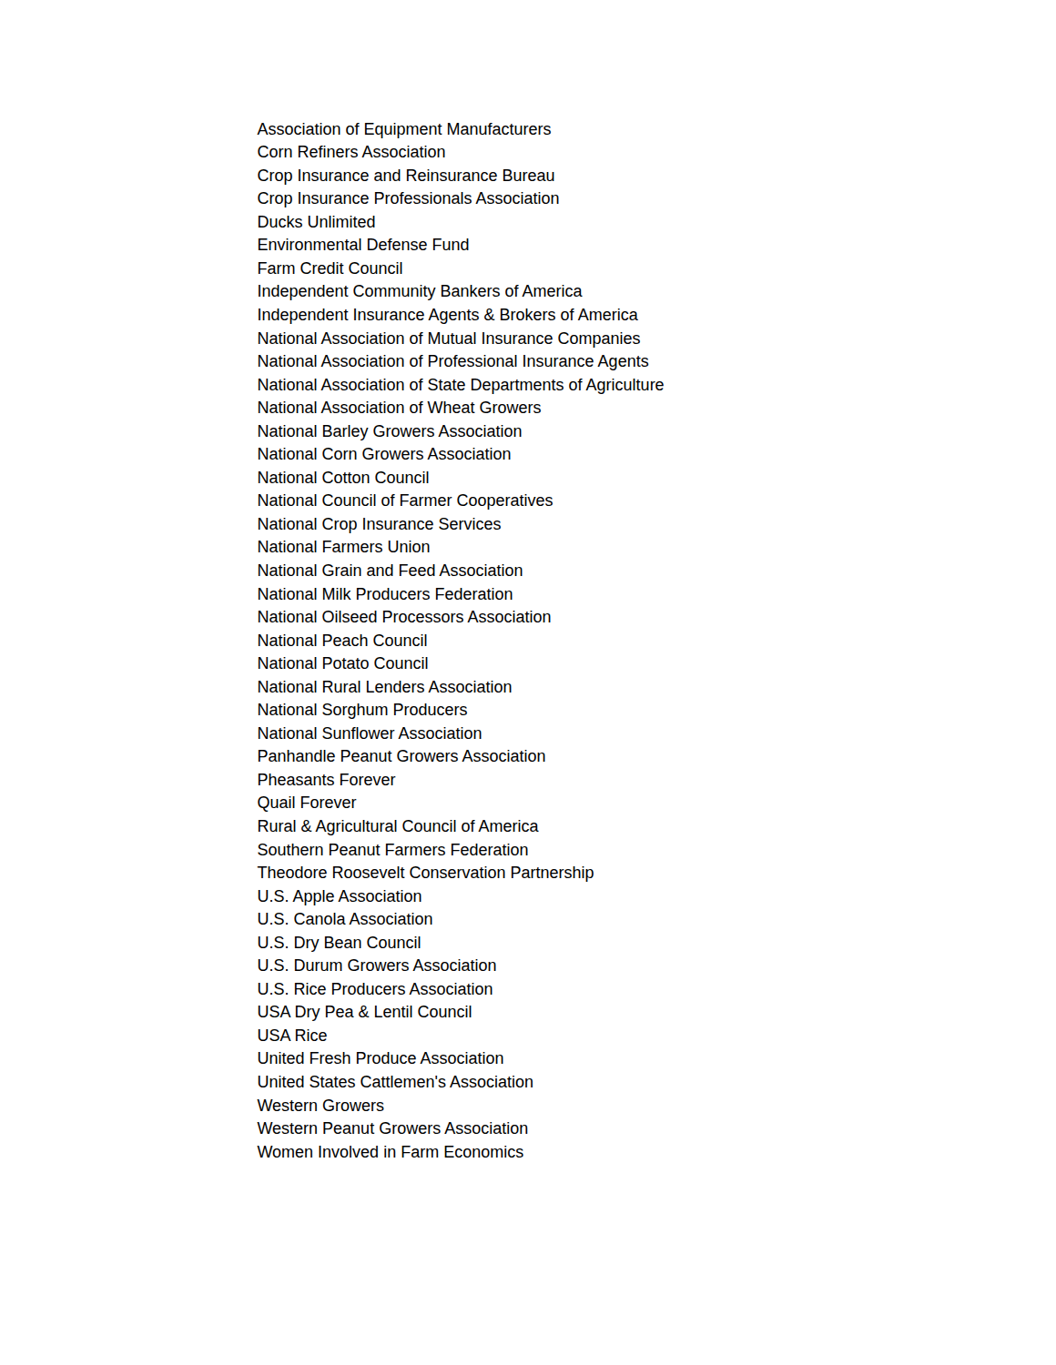Association of Equipment Manufacturers
Corn Refiners Association
Crop Insurance and Reinsurance Bureau
Crop Insurance Professionals Association
Ducks Unlimited
Environmental Defense Fund
Farm Credit Council
Independent Community Bankers of America
Independent Insurance Agents & Brokers of America
National Association of Mutual Insurance Companies
National Association of Professional Insurance Agents
National Association of State Departments of Agriculture
National Association of Wheat Growers
National Barley Growers Association
National Corn Growers Association
National Cotton Council
National Council of Farmer Cooperatives
National Crop Insurance Services
National Farmers Union
National Grain and Feed Association
National Milk Producers Federation
National Oilseed Processors Association
National Peach Council
National Potato Council
National Rural Lenders Association
National Sorghum Producers
National Sunflower Association
Panhandle Peanut Growers Association
Pheasants Forever
Quail Forever
Rural & Agricultural Council of America
Southern Peanut Farmers Federation
Theodore Roosevelt Conservation Partnership
U.S. Apple Association
U.S. Canola Association
U.S. Dry Bean Council
U.S. Durum Growers Association
U.S. Rice Producers Association
USA Dry Pea & Lentil Council
USA Rice
United Fresh Produce Association
United States Cattlemen's Association
Western Growers
Western Peanut Growers Association
Women Involved in Farm Economics